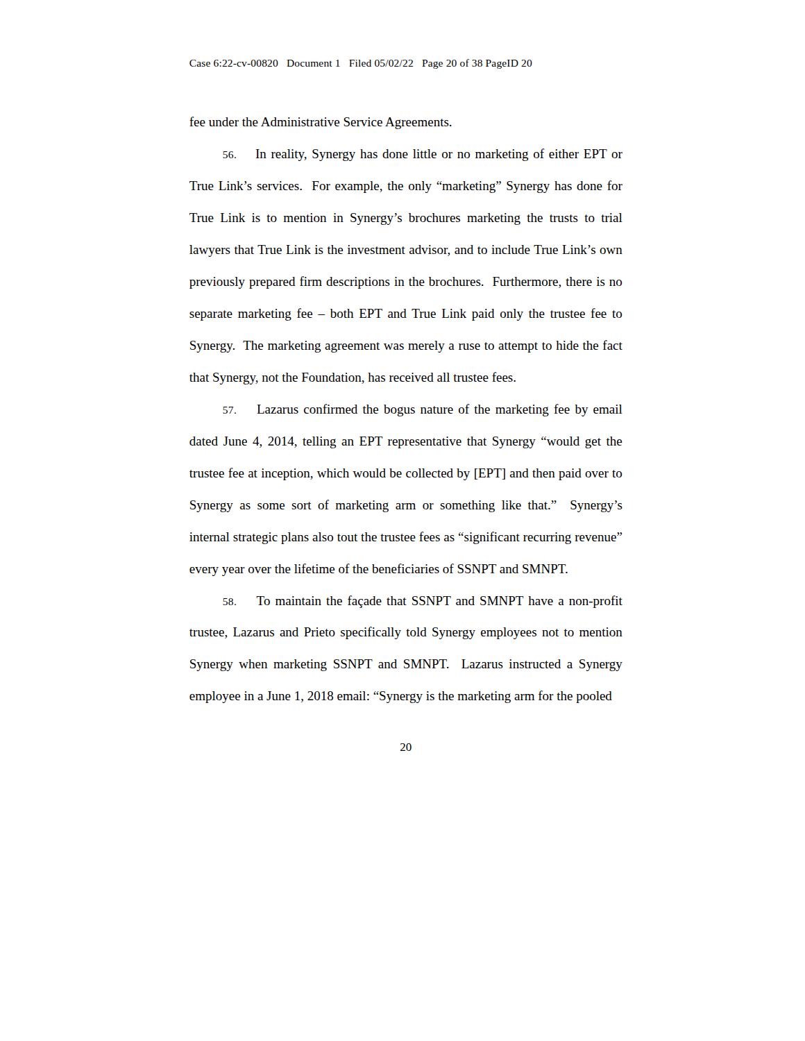Case 6:22-cv-00820 Document 1 Filed 05/02/22 Page 20 of 38 PageID 20
fee under the Administrative Service Agreements.
56. In reality, Synergy has done little or no marketing of either EPT or True Link’s services. For example, the only “marketing” Synergy has done for True Link is to mention in Synergy’s brochures marketing the trusts to trial lawyers that True Link is the investment advisor, and to include True Link’s own previously prepared firm descriptions in the brochures. Furthermore, there is no separate marketing fee – both EPT and True Link paid only the trustee fee to Synergy. The marketing agreement was merely a ruse to attempt to hide the fact that Synergy, not the Foundation, has received all trustee fees.
57. Lazarus confirmed the bogus nature of the marketing fee by email dated June 4, 2014, telling an EPT representative that Synergy “would get the trustee fee at inception, which would be collected by [EPT] and then paid over to Synergy as some sort of marketing arm or something like that.” Synergy’s internal strategic plans also tout the trustee fees as “significant recurring revenue” every year over the lifetime of the beneficiaries of SSNPT and SMNPT.
58. To maintain the façade that SSNPT and SMNPT have a non-profit trustee, Lazarus and Prieto specifically told Synergy employees not to mention Synergy when marketing SSNPT and SMNPT. Lazarus instructed a Synergy employee in a June 1, 2018 email: “Synergy is the marketing arm for the pooled
20